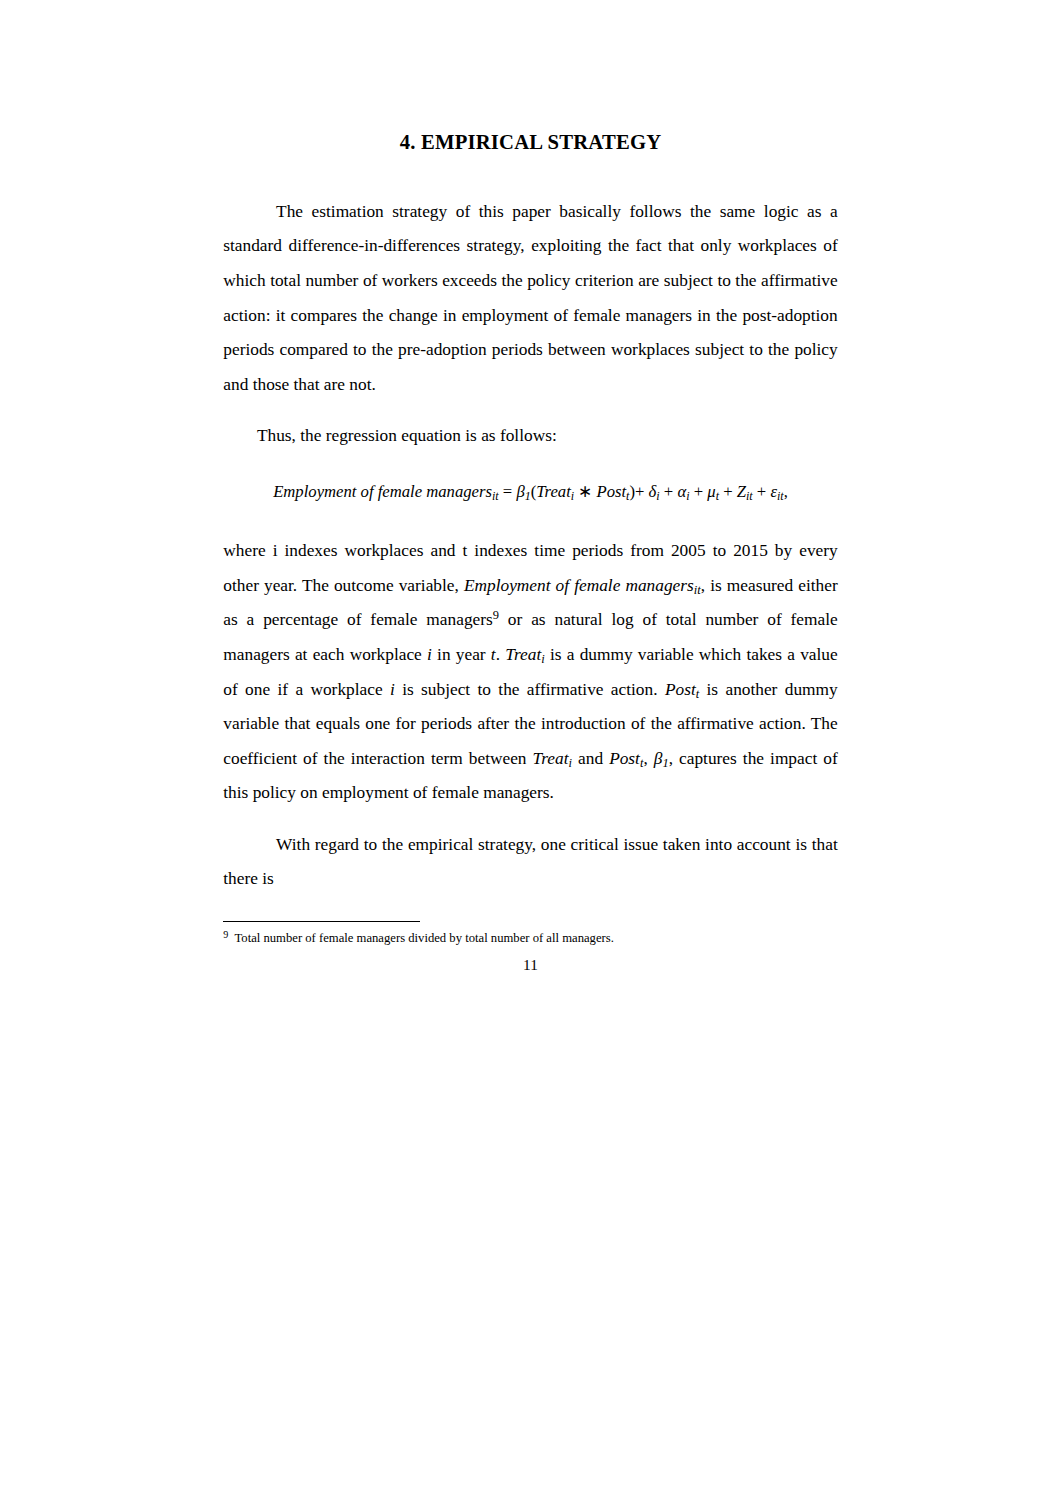4. EMPIRICAL STRATEGY
The estimation strategy of this paper basically follows the same logic as a standard difference-in-differences strategy, exploiting the fact that only workplaces of which total number of workers exceeds the policy criterion are subject to the affirmative action: it compares the change in employment of female managers in the post-adoption periods compared to the pre-adoption periods between workplaces subject to the policy and those that are not.
Thus, the regression equation is as follows:
Employment of female managersit = β1(Treati ∗ Postt)+ δi + αi + μt + Zit + εit,
where i indexes workplaces and t indexes time periods from 2005 to 2015 by every other year. The outcome variable, Employment of female managersit, is measured either as a percentage of female managers9 or as natural log of total number of female managers at each workplace i in year t. Treati is a dummy variable which takes a value of one if a workplace i is subject to the affirmative action. Postt is another dummy variable that equals one for periods after the introduction of the affirmative action. The coefficient of the interaction term between Treati and Postt, β1, captures the impact of this policy on employment of female managers.
With regard to the empirical strategy, one critical issue taken into account is that there is
9 Total number of female managers divided by total number of all managers.
11